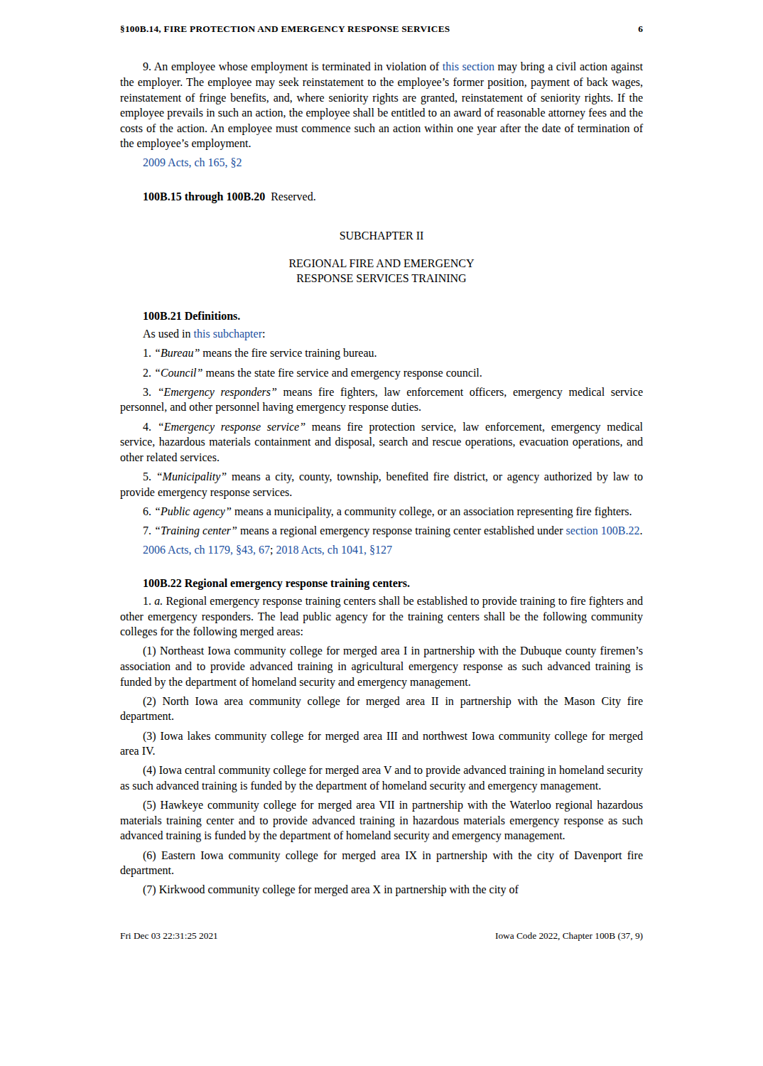§100B.14, FIRE PROTECTION AND EMERGENCY RESPONSE SERVICES 6
9. An employee whose employment is terminated in violation of this section may bring a civil action against the employer. The employee may seek reinstatement to the employee’s former position, payment of back wages, reinstatement of fringe benefits, and, where seniority rights are granted, reinstatement of seniority rights. If the employee prevails in such an action, the employee shall be entitled to an award of reasonable attorney fees and the costs of the action. An employee must commence such an action within one year after the date of termination of the employee’s employment.
2009 Acts, ch 165, §2
100B.15 through 100B.20 Reserved.
SUBCHAPTER II
REGIONAL FIRE AND EMERGENCY
RESPONSE SERVICES TRAINING
100B.21 Definitions.
As used in this subchapter:
1. “Bureau” means the fire service training bureau.
2. “Council” means the state fire service and emergency response council.
3. “Emergency responders” means fire fighters, law enforcement officers, emergency medical service personnel, and other personnel having emergency response duties.
4. “Emergency response service” means fire protection service, law enforcement, emergency medical service, hazardous materials containment and disposal, search and rescue operations, evacuation operations, and other related services.
5. “Municipality” means a city, county, township, benefited fire district, or agency authorized by law to provide emergency response services.
6. “Public agency” means a municipality, a community college, or an association representing fire fighters.
7. “Training center” means a regional emergency response training center established under section 100B.22.
2006 Acts, ch 1179, §43, 67; 2018 Acts, ch 1041, §127
100B.22 Regional emergency response training centers.
1. a. Regional emergency response training centers shall be established to provide training to fire fighters and other emergency responders. The lead public agency for the training centers shall be the following community colleges for the following merged areas:
(1) Northeast Iowa community college for merged area I in partnership with the Dubuque county firemen’s association and to provide advanced training in agricultural emergency response as such advanced training is funded by the department of homeland security and emergency management.
(2) North Iowa area community college for merged area II in partnership with the Mason City fire department.
(3) Iowa lakes community college for merged area III and northwest Iowa community college for merged area IV.
(4) Iowa central community college for merged area V and to provide advanced training in homeland security as such advanced training is funded by the department of homeland security and emergency management.
(5) Hawkeye community college for merged area VII in partnership with the Waterloo regional hazardous materials training center and to provide advanced training in hazardous materials emergency response as such advanced training is funded by the department of homeland security and emergency management.
(6) Eastern Iowa community college for merged area IX in partnership with the city of Davenport fire department.
(7) Kirkwood community college for merged area X in partnership with the city of
Fri Dec 03 22:31:25 2021 Iowa Code 2022, Chapter 100B (37, 9)